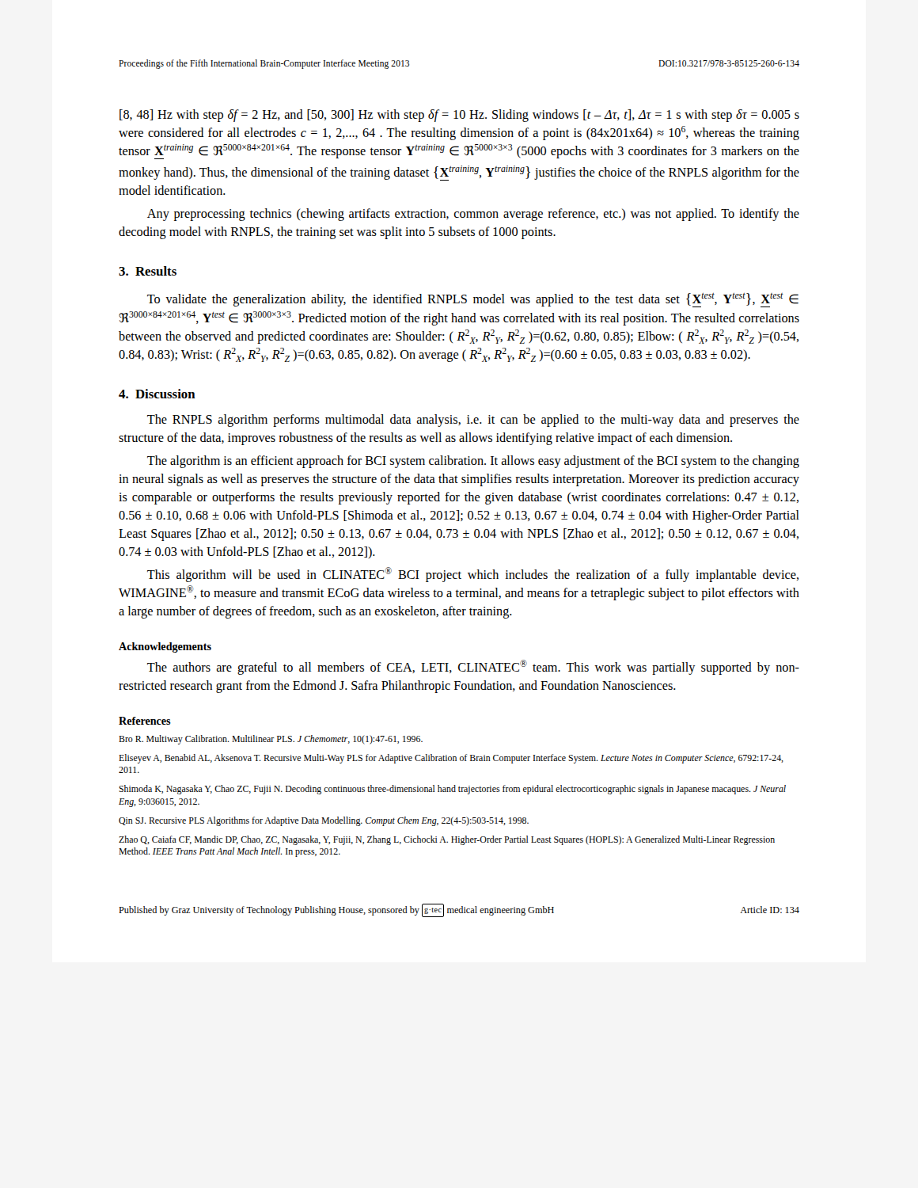Proceedings of the Fifth International Brain-Computer Interface Meeting 2013
DOI:10.3217/978-3-85125-260-6-134
[8, 48] Hz with step δf = 2 Hz, and [50, 300] Hz with step δf = 10 Hz. Sliding windows [t – Δτ, t], Δτ = 1 s with step δτ = 0.005 s were considered for all electrodes c = 1, 2,..., 64 . The resulting dimension of a point is (84x201x64) ≈ 106, whereas the training tensor Xtraining ∈ ℜ5000×84×201×64. The response tensor Ytraining ∈ ℜ5000×3×3 (5000 epochs with 3 coordinates for 3 markers on the monkey hand). Thus, the dimensional of the training dataset {Xtraining, Ytraining} justifies the choice of the RNPLS algorithm for the model identification.
Any preprocessing technics (chewing artifacts extraction, common average reference, etc.) was not applied. To identify the decoding model with RNPLS, the training set was split into 5 subsets of 1000 points.
3. Results
To validate the generalization ability, the identified RNPLS model was applied to the test data set {Xtest, Ytest}, Xtest ∈ ℜ3000×84×201×64, Ytest ∈ ℜ3000×3×3. Predicted motion of the right hand was correlated with its real position. The resulted correlations between the observed and predicted coordinates are: Shoulder: ( R2X, R2Y, R2Z )=(0.62, 0.80, 0.85); Elbow: ( R2X, R2Y, R2Z )=(0.54, 0.84, 0.83); Wrist: ( R2X, R2Y, R2Z )=(0.63, 0.85, 0.82). On average ( R2X, R2Y, R2Z )=(0.60 ± 0.05, 0.83 ± 0.03, 0.83 ± 0.02).
4. Discussion
The RNPLS algorithm performs multimodal data analysis, i.e. it can be applied to the multi-way data and preserves the structure of the data, improves robustness of the results as well as allows identifying relative impact of each dimension.
The algorithm is an efficient approach for BCI system calibration. It allows easy adjustment of the BCI system to the changing in neural signals as well as preserves the structure of the data that simplifies results interpretation. Moreover its prediction accuracy is comparable or outperforms the results previously reported for the given database (wrist coordinates correlations: 0.47 ± 0.12, 0.56 ± 0.10, 0.68 ± 0.06 with Unfold-PLS [Shimoda et al., 2012]; 0.52 ± 0.13, 0.67 ± 0.04, 0.74 ± 0.04 with Higher-Order Partial Least Squares [Zhao et al., 2012]; 0.50 ± 0.13, 0.67 ± 0.04, 0.73 ± 0.04 with NPLS [Zhao et al., 2012]; 0.50 ± 0.12, 0.67 ± 0.04, 0.74 ± 0.03 with Unfold-PLS [Zhao et al., 2012]).
This algorithm will be used in CLINATEC® BCI project which includes the realization of a fully implantable device, WIMAGINE®, to measure and transmit ECoG data wireless to a terminal, and means for a tetraplegic subject to pilot effectors with a large number of degrees of freedom, such as an exoskeleton, after training.
Acknowledgements
The authors are grateful to all members of CEA, LETI, CLINATEC® team. This work was partially supported by non-restricted research grant from the Edmond J. Safra Philanthropic Foundation, and Foundation Nanosciences.
References
Bro R. Multiway Calibration. Multilinear PLS. J Chemometr, 10(1):47-61, 1996.
Eliseyev A, Benabid AL, Aksenova T. Recursive Multi-Way PLS for Adaptive Calibration of Brain Computer Interface System. Lecture Notes in Computer Science, 6792:17-24, 2011.
Shimoda K, Nagasaka Y, Chao ZC, Fujii N. Decoding continuous three-dimensional hand trajectories from epidural electrocorticographic signals in Japanese macaques. J Neural Eng, 9:036015, 2012.
Qin SJ. Recursive PLS Algorithms for Adaptive Data Modelling. Comput Chem Eng, 22(4-5):503-514, 1998.
Zhao Q, Caiafa CF, Mandic DP, Chao, ZC, Nagasaka, Y, Fujii, N, Zhang L, Cichocki A. Higher-Order Partial Least Squares (HOPLS): A Generalized Multi-Linear Regression Method. IEEE Trans Patt Anal Mach Intell. In press, 2012.
Published by Graz University of Technology Publishing House, sponsored by g·tec medical engineering GmbH
Article ID: 134